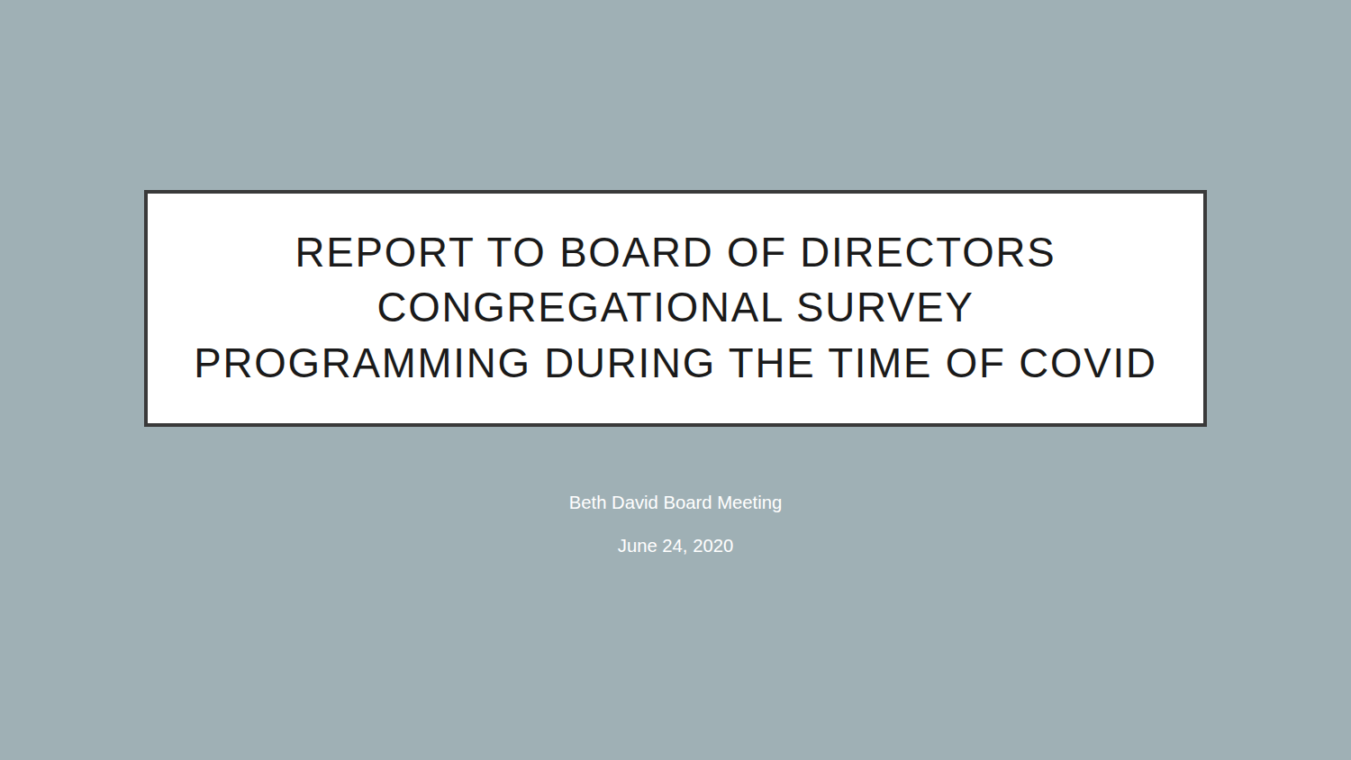Report to Board of Directors
Congregational Survey
Programming During the Time of COVID
Beth David Board Meeting
June 24, 2020